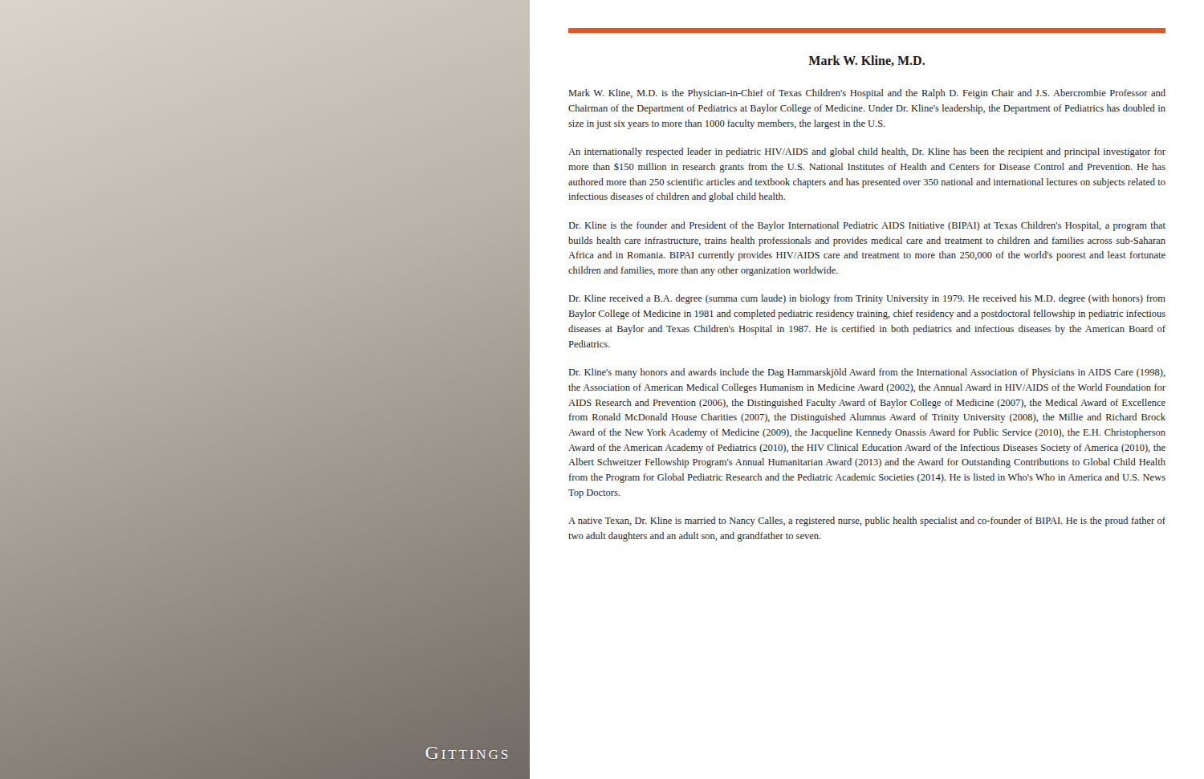Gittings
Mark W. Kline, M.D.
Mark W. Kline, M.D. is the Physician-in-Chief of Texas Children's Hospital and the Ralph D. Feigin Chair and J.S. Abercrombie Professor and Chairman of the Department of Pediatrics at Baylor College of Medicine. Under Dr. Kline's leadership, the Department of Pediatrics has doubled in size in just six years to more than 1000 faculty members, the largest in the U.S.
An internationally respected leader in pediatric HIV/AIDS and global child health, Dr. Kline has been the recipient and principal investigator for more than $150 million in research grants from the U.S. National Institutes of Health and Centers for Disease Control and Prevention. He has authored more than 250 scientific articles and textbook chapters and has presented over 350 national and international lectures on subjects related to infectious diseases of children and global child health.
Dr. Kline is the founder and President of the Baylor International Pediatric AIDS Initiative (BIPAI) at Texas Children's Hospital, a program that builds health care infrastructure, trains health professionals and provides medical care and treatment to children and families across sub-Saharan Africa and in Romania. BIPAI currently provides HIV/AIDS care and treatment to more than 250,000 of the world's poorest and least fortunate children and families, more than any other organization worldwide.
Dr. Kline received a B.A. degree (summa cum laude) in biology from Trinity University in 1979. He received his M.D. degree (with honors) from Baylor College of Medicine in 1981 and completed pediatric residency training, chief residency and a postdoctoral fellowship in pediatric infectious diseases at Baylor and Texas Children's Hospital in 1987. He is certified in both pediatrics and infectious diseases by the American Board of Pediatrics.
Dr. Kline's many honors and awards include the Dag Hammarskjöld Award from the International Association of Physicians in AIDS Care (1998), the Association of American Medical Colleges Humanism in Medicine Award (2002), the Annual Award in HIV/AIDS of the World Foundation for AIDS Research and Prevention (2006), the Distinguished Faculty Award of Baylor College of Medicine (2007), the Medical Award of Excellence from Ronald McDonald House Charities (2007), the Distinguished Alumnus Award of Trinity University (2008), the Millie and Richard Brock Award of the New York Academy of Medicine (2009), the Jacqueline Kennedy Onassis Award for Public Service (2010), the E.H. Christopherson Award of the American Academy of Pediatrics (2010), the HIV Clinical Education Award of the Infectious Diseases Society of America (2010), the Albert Schweitzer Fellowship Program's Annual Humanitarian Award (2013) and the Award for Outstanding Contributions to Global Child Health from the Program for Global Pediatric Research and the Pediatric Academic Societies (2014). He is listed in Who's Who in America and U.S. News Top Doctors.
A native Texan, Dr. Kline is married to Nancy Calles, a registered nurse, public health specialist and co-founder of BIPAI. He is the proud father of two adult daughters and an adult son, and grandfather to seven.